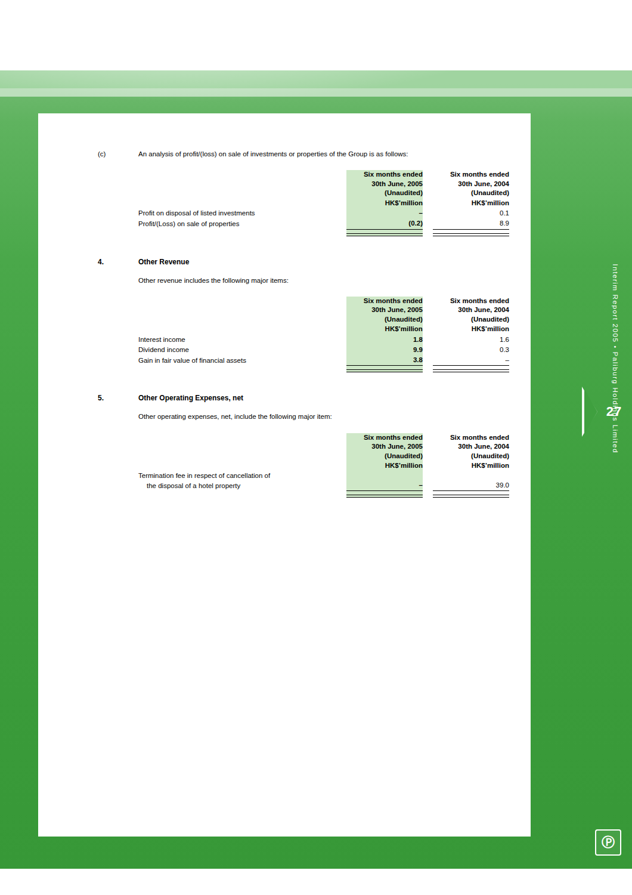(c) An analysis of profit/(loss) on sale of investments or properties of the Group is as follows:
| | Six months ended 30th June, 2005 (Unaudited) | | Six months ended 30th June, 2004 (Unaudited) |
| | HK$’million | | HK$’million |
| Profit on disposal of listed investments | – | | 0.1 |
| Profit/(Loss) on sale of properties | (0.2) | | 8.9 |
4.
Other Revenue
Other revenue includes the following major items:
| | Six months ended 30th June, 2005 (Unaudited) | | Six months ended 30th June, 2004 (Unaudited) |
| | HK$’million | | HK$’million |
| Interest income | 1.8 | | 1.6 |
| Dividend income | 9.9 | | 0.3 |
| Gain in fair value of financial assets | 3.8 | | – |
5.
Other Operating Expenses, net
Other operating expenses, net, include the following major item:
| | Six months ended 30th June, 2005 (Unaudited) | | Six months ended 30th June, 2004 (Unaudited) |
| | HK$’million | | HK$’million |
| Termination fee in respect of cancellation of the disposal of a hotel property | – | | 39.0 |
27
Interim Report 2005 • Paliburg Holdings Limited
Ⓟ